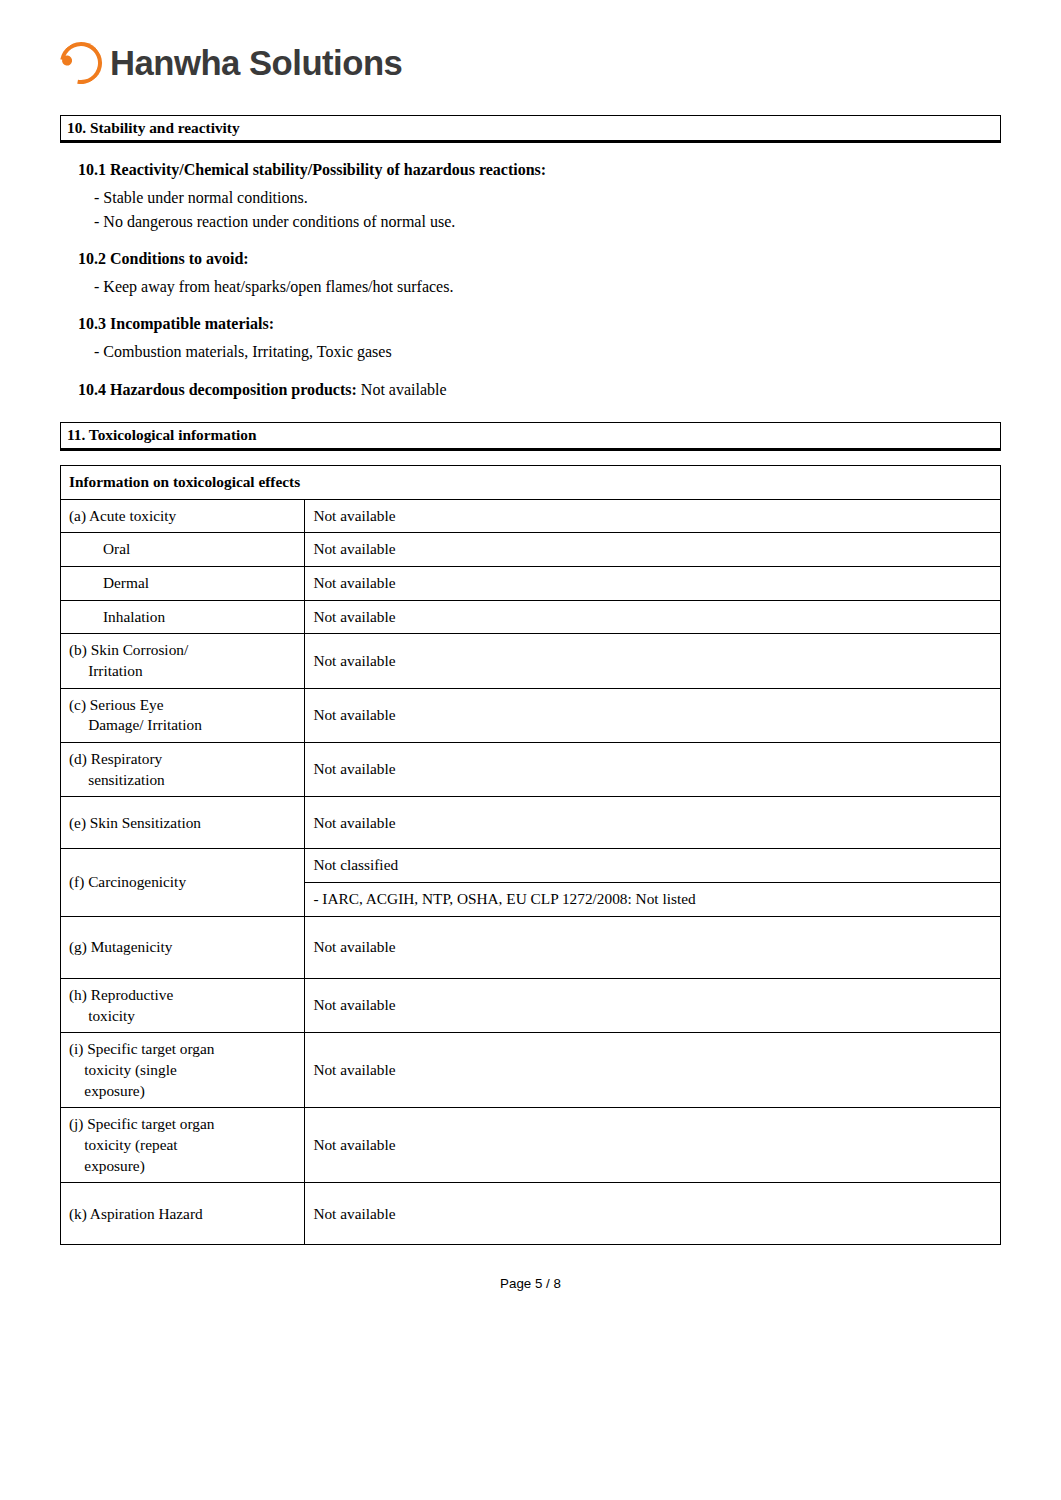Hanwha Solutions
10. Stability and reactivity
10.1 Reactivity/Chemical stability/Possibility of hazardous reactions:
- Stable under normal conditions.
- No dangerous reaction under conditions of normal use.
10.2 Conditions to avoid:
- Keep away from heat/sparks/open flames/hot surfaces.
10.3 Incompatible materials:
- Combustion materials, Irritating, Toxic gases
10.4 Hazardous decomposition products: Not available
11. Toxicological information
| Information on toxicological effects |
| (a) Acute toxicity | Not available |
| Oral | Not available |
| Dermal | Not available |
| Inhalation | Not available |
| (b) Skin Corrosion/ Irritation | Not available |
| (c) Serious Eye Damage/ Irritation | Not available |
| (d) Respiratory sensitization | Not available |
| (e) Skin Sensitization | Not available |
| (f) Carcinogenicity | / Not classified / / - IARC, ACGIH, NTP, OSHA, EU CLP 1272/2008: Not listed / |
| (g) Mutagenicity | Not available |
| (h) Reproductive toxicity | Not available |
| (i) Specific target organ toxicity (single exposure) | Not available |
| (j) Specific target organ toxicity (repeat exposure) | Not available |
| (k) Aspiration Hazard | Not available |
Page 5 / 8